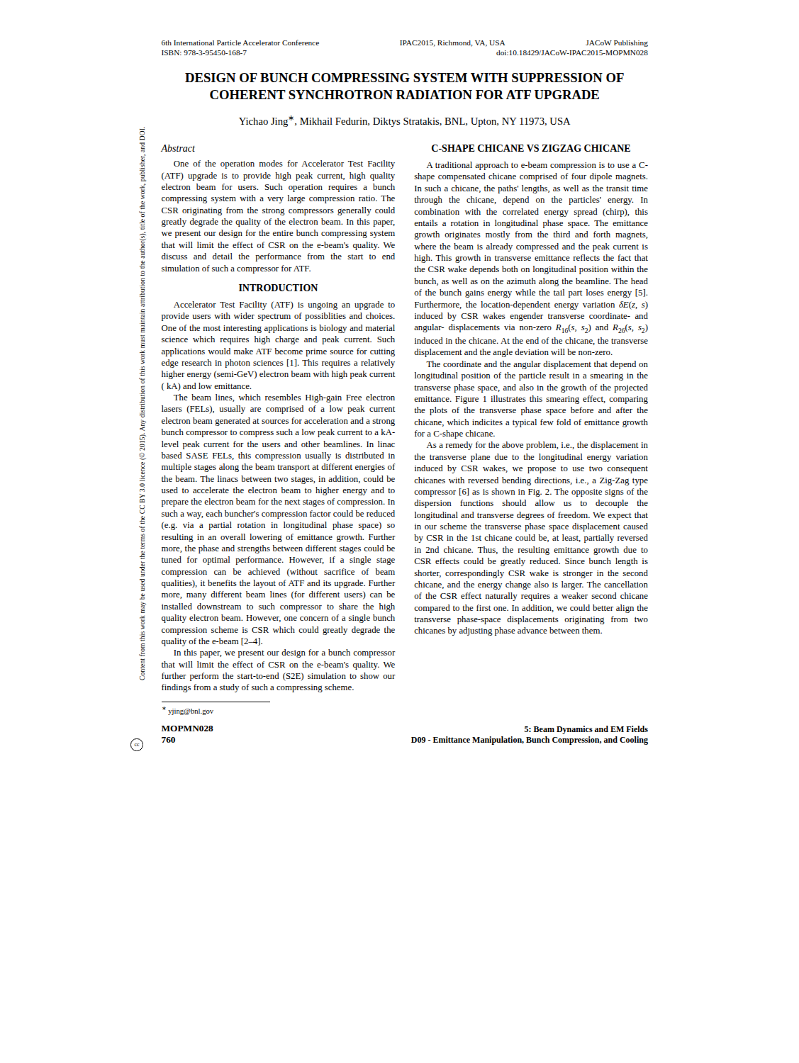Content from this work may be used under the terms of the CC BY 3.0 licence (© 2015). Any distribution of this work must maintain attribution to the author(s), title of the work, publisher, and DOI.
6th International Particle Accelerator Conference IPAC2015, Richmond, VA, USA JACoW Publishing
ISBN: 978-3-95450-168-7 doi:10.18429/JACoW-IPAC2015-MOPMN028
Design of Bunch Compressing System with Suppression of Coherent Synchrotron Radiation for ATF Upgrade
Yichao Jing∗, Mikhail Fedurin, Diktys Stratakis, BNL, Upton, NY 11973, USA
Abstract
One of the operation modes for Accelerator Test Facility (ATF) upgrade is to provide high peak current, high quality electron beam for users. Such operation requires a bunch compressing system with a very large compression ratio. The CSR originating from the strong compressors generally could greatly degrade the quality of the electron beam. In this paper, we present our design for the entire bunch compressing system that will limit the effect of CSR on the e-beam's quality. We discuss and detail the performance from the start to end simulation of such a compressor for ATF.
Introduction
Accelerator Test Facility (ATF) is ungoing an upgrade to provide users with wider spectrum of possiblities and choices. One of the most interesting applications is biology and material science which requires high charge and peak current. Such applications would make ATF become prime source for cutting edge research in photon sciences [1]. This requires a relatively higher energy (semi-GeV) electron beam with high peak current ( kA) and low emittance.
The beam lines, which resembles High-gain Free electron lasers (FELs), usually are comprised of a low peak current electron beam generated at sources for acceleration and a strong bunch compressor to compress such a low peak current to a kA-level peak current for the users and other beamlines. In linac based SASE FELs, this compression usually is distributed in multiple stages along the beam transport at different energies of the beam. The linacs between two stages, in addition, could be used to accelerate the electron beam to higher energy and to prepare the electron beam for the next stages of compression. In such a way, each buncher's compression factor could be reduced (e.g. via a partial rotation in longitudinal phase space) so resulting in an overall lowering of emittance growth. Further more, the phase and strengths between different stages could be tuned for optimal performance. However, if a single stage compression can be achieved (without sacrifice of beam qualities), it benefits the layout of ATF and its upgrade. Further more, many different beam lines (for different users) can be installed downstream to such compressor to share the high quality electron beam. However, one concern of a single bunch compression scheme is CSR which could greatly degrade the quality of the e-beam [2–4].
In this paper, we present our design for a bunch compressor that will limit the effect of CSR on the e-beam's quality. We further perform the start-to-end (S2E) simulation to show our findings from a study of such a compressing scheme.
∗ yjing@bnl.gov
C-Shape Chicane vs Zigzag Chicane
A traditional approach to e-beam compression is to use a C-shape compensated chicane comprised of four dipole magnets. In such a chicane, the paths' lengths, as well as the transit time through the chicane, depend on the particles' energy. In combination with the correlated energy spread (chirp), this entails a rotation in longitudinal phase space. The emittance growth originates mostly from the third and forth magnets, where the beam is already compressed and the peak current is high. This growth in transverse emittance reflects the fact that the CSR wake depends both on longitudinal position within the bunch, as well as on the azimuth along the beamline. The head of the bunch gains energy while the tail part loses energy [5]. Furthermore, the location-dependent energy variation δE(z, s) induced by CSR wakes engender transverse coordinate- and angular- displacements via non-zero R16(s, s2) and R26(s, s2) induced in the chicane. At the end of the chicane, the transverse displacement and the angle deviation will be non-zero.
The coordinate and the angular displacement that depend on longitudinal position of the particle result in a smearing in the transverse phase space, and also in the growth of the projected emittance. Figure 1 illustrates this smearing effect, comparing the plots of the transverse phase space before and after the chicane, which indicites a typical few fold of emittance growth for a C-shape chicane.
As a remedy for the above problem, i.e., the displacement in the transverse plane due to the longitudinal energy variation induced by CSR wakes, we propose to use two consequent chicanes with reversed bending directions, i.e., a Zig-Zag type compressor [6] as is shown in Fig. 2. The opposite signs of the dispersion functions should allow us to decouple the longitudinal and transverse degrees of freedom. We expect that in our scheme the transverse phase space displacement caused by CSR in the 1st chicane could be, at least, partially reversed in 2nd chicane. Thus, the resulting emittance growth due to CSR effects could be greatly reduced. Since bunch length is shorter, correspondingly CSR wake is stronger in the second chicane, and the energy change also is larger. The cancellation of the CSR effect naturally requires a weaker second chicane compared to the first one. In addition, we could better align the transverse phase-space displacements originating from two chicanes by adjusting phase advance between them.
MOPMN028
760
5: Beam Dynamics and EM Fields
D09 - Emittance Manipulation, Bunch Compression, and Cooling
cc